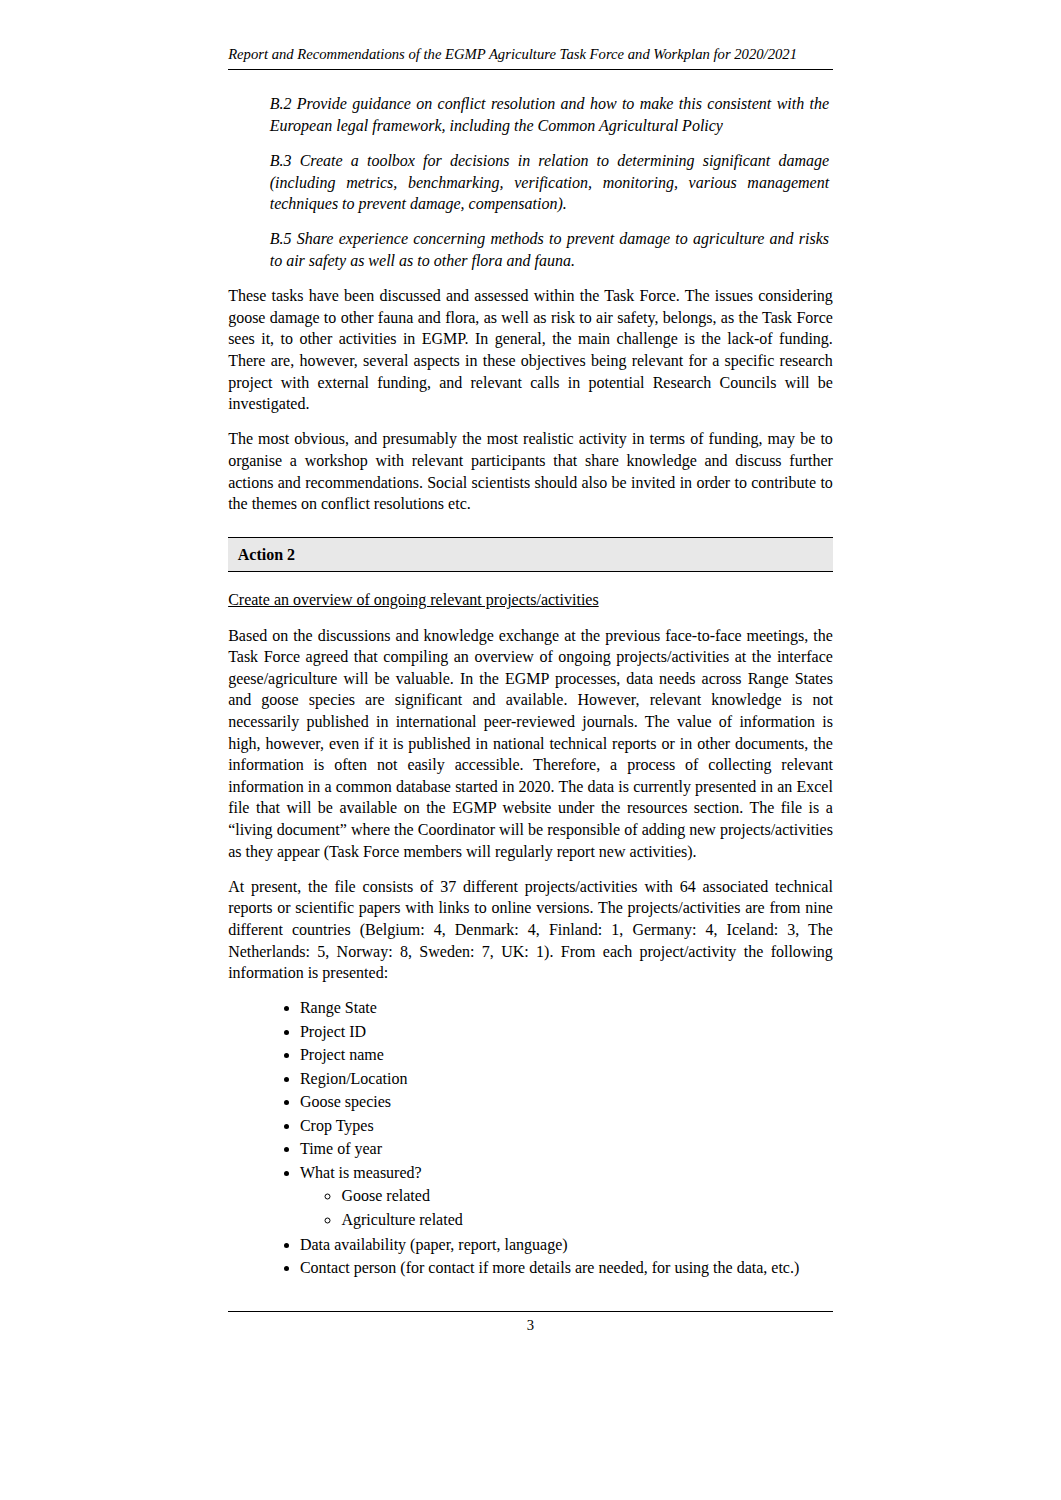Report and Recommendations of the EGMP Agriculture Task Force and Workplan for 2020/2021
B.2 Provide guidance on conflict resolution and how to make this consistent with the European legal framework, including the Common Agricultural Policy
B.3 Create a toolbox for decisions in relation to determining significant damage (including metrics, benchmarking, verification, monitoring, various management techniques to prevent damage, compensation).
B.5 Share experience concerning methods to prevent damage to agriculture and risks to air safety as well as to other flora and fauna.
These tasks have been discussed and assessed within the Task Force. The issues considering goose damage to other fauna and flora, as well as risk to air safety, belongs, as the Task Force sees it, to other activities in EGMP. In general, the main challenge is the lack-of funding. There are, however, several aspects in these objectives being relevant for a specific research project with external funding, and relevant calls in potential Research Councils will be investigated.
The most obvious, and presumably the most realistic activity in terms of funding, may be to organise a workshop with relevant participants that share knowledge and discuss further actions and recommendations. Social scientists should also be invited in order to contribute to the themes on conflict resolutions etc.
Action 2
Create an overview of ongoing relevant projects/activities
Based on the discussions and knowledge exchange at the previous face-to-face meetings, the Task Force agreed that compiling an overview of ongoing projects/activities at the interface geese/agriculture will be valuable. In the EGMP processes, data needs across Range States and goose species are significant and available. However, relevant knowledge is not necessarily published in international peer-reviewed journals. The value of information is high, however, even if it is published in national technical reports or in other documents, the information is often not easily accessible. Therefore, a process of collecting relevant information in a common database started in 2020. The data is currently presented in an Excel file that will be available on the EGMP website under the resources section. The file is a “living document” where the Coordinator will be responsible of adding new projects/activities as they appear (Task Force members will regularly report new activities).
At present, the file consists of 37 different projects/activities with 64 associated technical reports or scientific papers with links to online versions. The projects/activities are from nine different countries (Belgium: 4, Denmark: 4, Finland: 1, Germany: 4, Iceland: 3, The Netherlands: 5, Norway: 8, Sweden: 7, UK: 1). From each project/activity the following information is presented:
Range State
Project ID
Project name
Region/Location
Goose species
Crop Types
Time of year
What is measured?
Goose related
Agriculture related
Data availability (paper, report, language)
Contact person (for contact if more details are needed, for using the data, etc.)
3